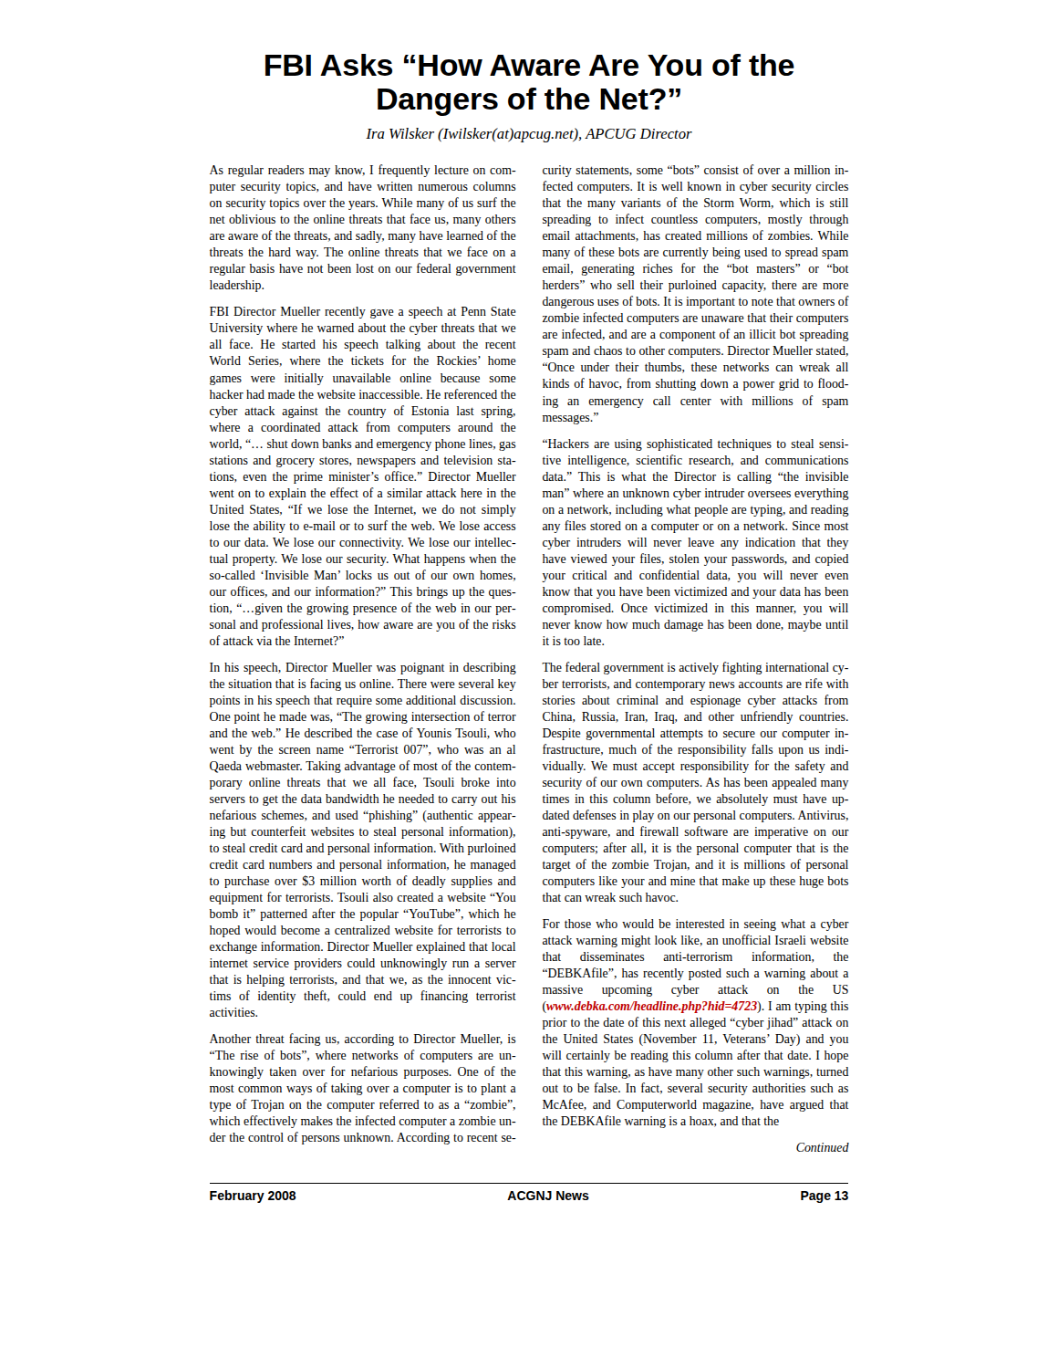FBI Asks “How Aware Are You of the Dangers of the Net?”
Ira Wilsker (Iwilsker(at)apcug.net), APCUG Director
As regular readers may know, I frequently lecture on computer security topics, and have written numerous columns on security topics over the years. While many of us surf the net oblivious to the online threats that face us, many others are aware of the threats, and sadly, many have learned of the threats the hard way. The online threats that we face on a regular basis have not been lost on our federal government leadership.
FBI Director Mueller recently gave a speech at Penn State University where he warned about the cyber threats that we all face. He started his speech talking about the recent World Series, where the tickets for the Rockies’ home games were initially unavailable online because some hacker had made the website inaccessible. He referenced the cyber attack against the country of Estonia last spring, where a coordinated attack from computers around the world, “… shut down banks and emergency phone lines, gas stations and grocery stores, newspapers and television stations, even the prime minister’s office.” Director Mueller went on to explain the effect of a similar attack here in the United States, “If we lose the Internet, we do not simply lose the ability to e-mail or to surf the web. We lose access to our data. We lose our connectivity. We lose our intellectual property. We lose our security. What happens when the so-called ‘Invisible Man’ locks us out of our own homes, our offices, and our information?” This brings up the question, “…given the growing presence of the web in our personal and professional lives, how aware are you of the risks of attack via the Internet?”
In his speech, Director Mueller was poignant in describing the situation that is facing us online. There were several key points in his speech that require some additional discussion. One point he made was, “The growing intersection of terror and the web.” He described the case of Younis Tsouli, who went by the screen name “Terrorist 007”, who was an al Qaeda webmaster. Taking advantage of most of the contemporary online threats that we all face, Tsouli broke into servers to get the data bandwidth he needed to carry out his nefarious schemes, and used “phishing” (authentic appearing but counterfeit websites to steal personal information), to steal credit card and personal information. With purloined credit card numbers and personal information, he managed to purchase over $3 million worth of deadly supplies and equipment for terrorists. Tsouli also created a website “You bomb it” patterned after the popular “YouTube”, which he hoped would become a centralized website for terrorists to exchange information. Director Mueller explained that local internet service providers could unknowingly run a server that is helping terrorists, and that we, as the innocent victims of identity theft, could end up financing terrorist activities.
Another threat facing us, according to Director Mueller, is “The rise of bots”, where networks of computers are unknowingly taken over for nefarious purposes. One of the most common ways of taking over a computer is to plant a type of Trojan on the computer referred to as a “zombie”, which effectively makes the infected computer a zombie under the control of persons unknown. According to recent security statements, some “bots” consist of over a million infected computers. It is well known in cyber security circles that the many variants of the Storm Worm, which is still spreading to infect countless computers, mostly through email attachments, has created millions of zombies. While many of these bots are currently being used to spread spam email, generating riches for the “bot masters” or “bot herders” who sell their purloined capacity, there are more dangerous uses of bots. It is important to note that owners of zombie infected computers are unaware that their computers are infected, and are a component of an illicit bot spreading spam and chaos to other computers. Director Mueller stated, “Once under their thumbs, these networks can wreak all kinds of havoc, from shutting down a power grid to flooding an emergency call center with millions of spam messages.”
“Hackers are using sophisticated techniques to steal sensitive intelligence, scientific research, and communications data.” This is what the Director is calling “the invisible man” where an unknown cyber intruder oversees everything on a network, including what people are typing, and reading any files stored on a computer or on a network. Since most cyber intruders will never leave any indication that they have viewed your files, stolen your passwords, and copied your critical and confidential data, you will never even know that you have been victimized and your data has been compromised. Once victimized in this manner, you will never know how much damage has been done, maybe until it is too late.
The federal government is actively fighting international cyber terrorists, and contemporary news accounts are rife with stories about criminal and espionage cyber attacks from China, Russia, Iran, Iraq, and other unfriendly countries. Despite governmental attempts to secure our computer infrastructure, much of the responsibility falls upon us individually. We must accept responsibility for the safety and security of our own computers. As has been appealed many times in this column before, we absolutely must have updated defenses in play on our personal computers. Antivirus, anti-spyware, and firewall software are imperative on our computers; after all, it is the personal computer that is the target of the zombie Trojan, and it is millions of personal computers like your and mine that make up these huge bots that can wreak such havoc.
For those who would be interested in seeing what a cyber attack warning might look like, an unofficial Israeli website that disseminates anti-terrorism information, the “DEBKAfile”, has recently posted such a warning about a massive upcoming cyber attack on the US (www.debka.com/headline.php?hid=4723). I am typing this prior to the date of this next alleged “cyber jihad” attack on the United States (November 11, Veterans’ Day) and you will certainly be reading this column after that date. I hope that this warning, as have many other such warnings, turned out to be false. In fact, several security authorities such as McAfee, and Computerworld magazine, have argued that the DEBKAfile warning is a hoax, and that the
Continued
February 2008 ACGNJ News Page 13